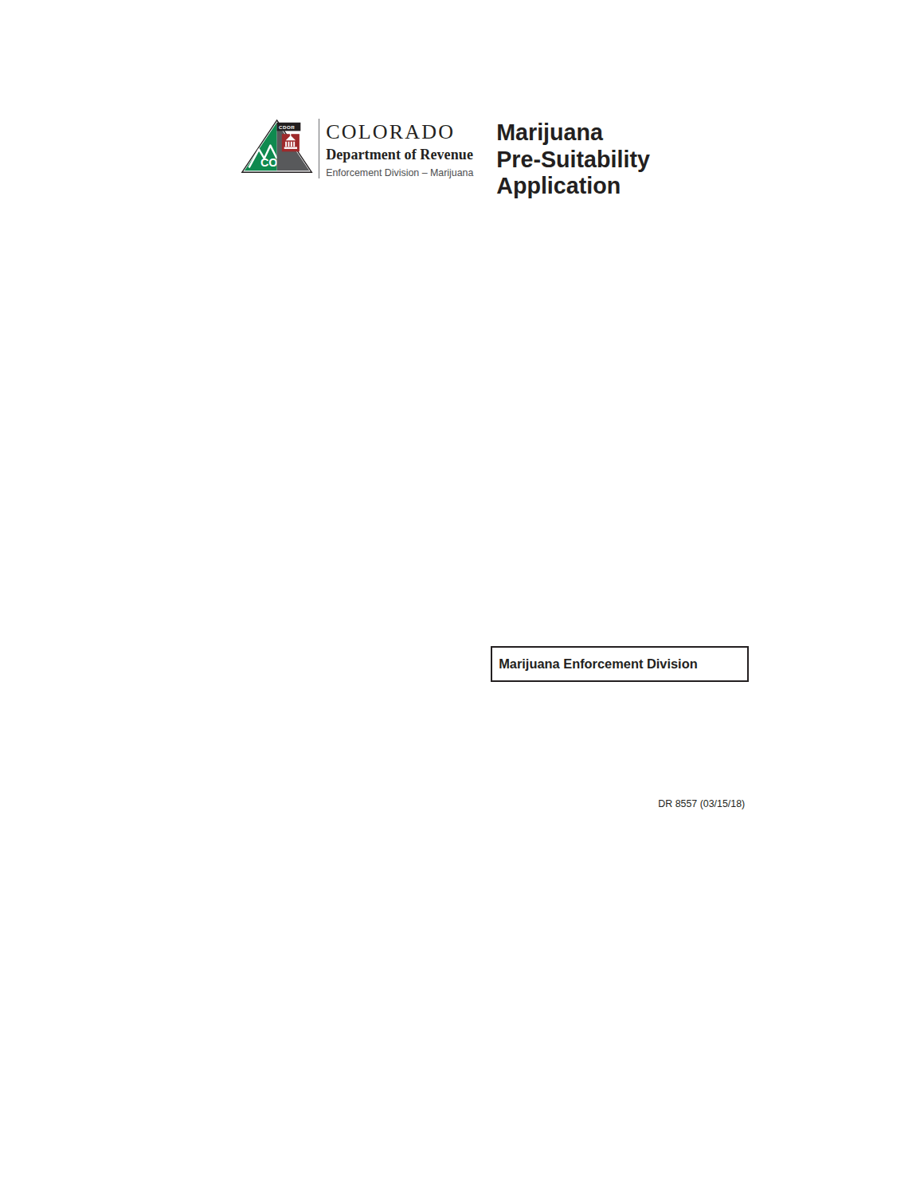CO TM CDOR
COLORADO
Department of Revenue
Enforcement Division – Marijuana
Marijuana
Pre-Suitability
Application
Marijuana Enforcement Division
DR 8557 (03/15/18)